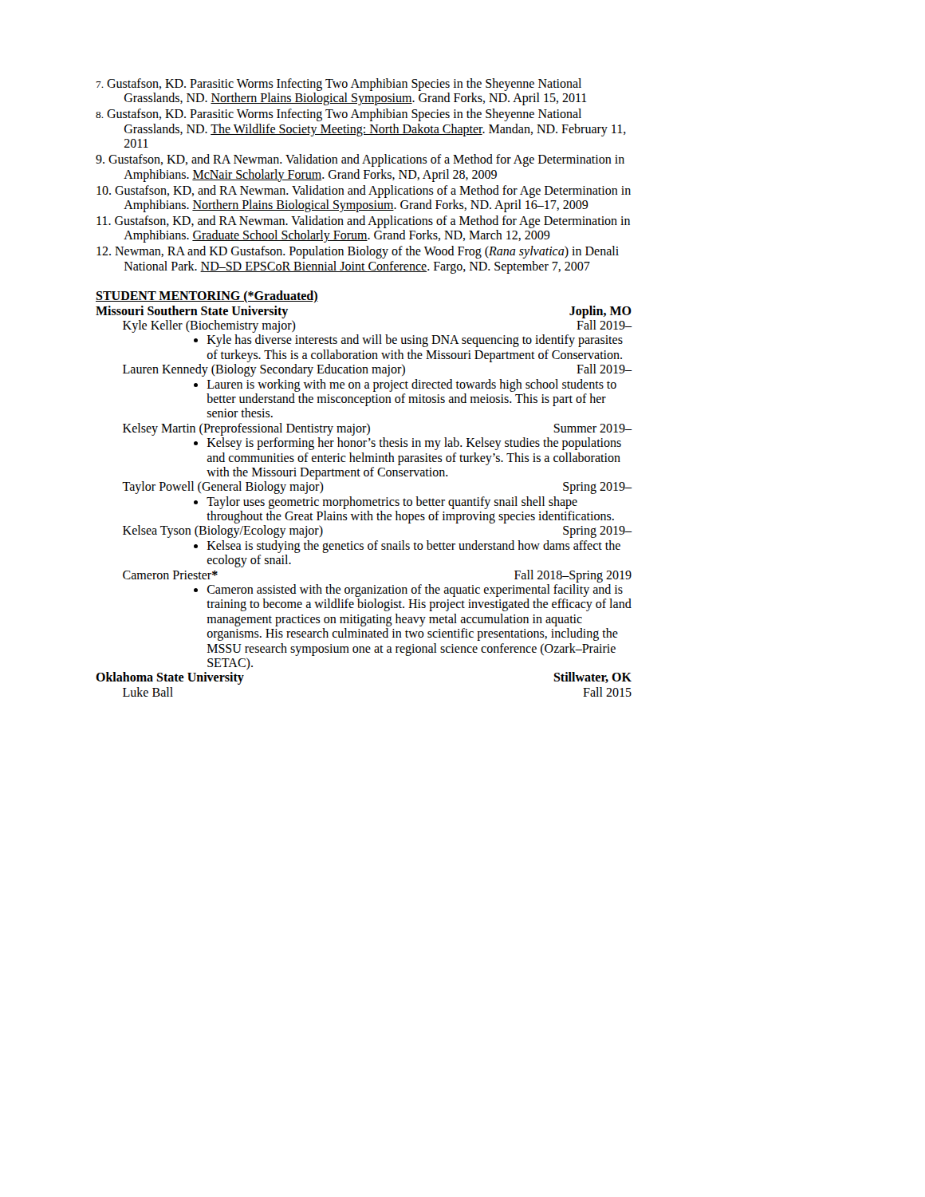7. Gustafson, KD. Parasitic Worms Infecting Two Amphibian Species in the Sheyenne National Grasslands, ND. Northern Plains Biological Symposium. Grand Forks, ND. April 15, 2011
8. Gustafson, KD. Parasitic Worms Infecting Two Amphibian Species in the Sheyenne National Grasslands, ND. The Wildlife Society Meeting: North Dakota Chapter. Mandan, ND. February 11, 2011
9. Gustafson, KD, and RA Newman. Validation and Applications of a Method for Age Determination in Amphibians. McNair Scholarly Forum. Grand Forks, ND, April 28, 2009
10. Gustafson, KD, and RA Newman. Validation and Applications of a Method for Age Determination in Amphibians. Northern Plains Biological Symposium. Grand Forks, ND. April 16–17, 2009
11. Gustafson, KD, and RA Newman. Validation and Applications of a Method for Age Determination in Amphibians. Graduate School Scholarly Forum. Grand Forks, ND, March 12, 2009
12. Newman, RA and KD Gustafson. Population Biology of the Wood Frog (Rana sylvatica) in Denali National Park. ND–SD EPSCoR Biennial Joint Conference. Fargo, ND. September 7, 2007
STUDENT MENTORING (*Graduated)
Missouri Southern State University Joplin, MO
Kyle Keller (Biochemistry major) Fall 2019–
Kyle has diverse interests and will be using DNA sequencing to identify parasites of turkeys. This is a collaboration with the Missouri Department of Conservation.
Lauren Kennedy (Biology Secondary Education major) Fall 2019–
Lauren is working with me on a project directed towards high school students to better understand the misconception of mitosis and meiosis. This is part of her senior thesis.
Kelsey Martin (Preprofessional Dentistry major) Summer 2019–
Kelsey is performing her honor’s thesis in my lab. Kelsey studies the populations and communities of enteric helminth parasites of turkey’s. This is a collaboration with the Missouri Department of Conservation.
Taylor Powell (General Biology major) Spring 2019–
Taylor uses geometric morphometrics to better quantify snail shell shape throughout the Great Plains with the hopes of improving species identifications.
Kelsea Tyson (Biology/Ecology major) Spring 2019–
Kelsea is studying the genetics of snails to better understand how dams affect the ecology of snail.
Cameron Priester*Fall 2018–Spring 2019
Cameron assisted with the organization of the aquatic experimental facility and is training to become a wildlife biologist. His project investigated the efficacy of land management practices on mitigating heavy metal accumulation in aquatic organisms. His research culminated in two scientific presentations, including the MSSU research symposium one at a regional science conference (Ozark–Prairie SETAC).
Oklahoma State University Stillwater, OK
Luke Ball Fall 2015